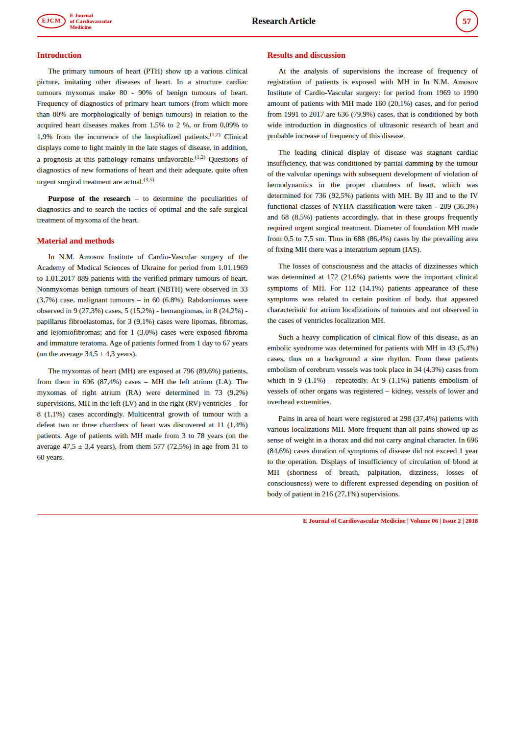EJCM E Journal of Cardiovascular Medicine
Research Article
57
Introduction
The primary tumours of heart (PTH) show up a various clinical picture, imitating other diseases of heart. In a structure cardiac tumours myxomas make 80 - 90% of benign tumours of heart. Frequency of diagnostics of primary heart tumors (from which more than 80% are morphologically of benign tumours) in relation to the acquired heart diseases makes from 1,5% to 2 %, or from 0,09% to 1,9% from the incurrence of the hospitalized patients.(1,2) Clinical displays come to light mainly in the late stages of disease, in addition, a prognosis at this pathology remains unfavorable.(1,2) Questions of diagnostics of new formations of heart and their adequate, quite often urgent surgical treatment are actual.(3,5)
Purpose of the research – to determine the peculiarities of diagnostics and to search the tactics of optimal and the safe surgical treatment of myxoma of the heart.
Material and methods
In N.M. Amosov Institute of Cardio-Vascular surgery of the Academy of Medical Sciences of Ukraine for period from 1.01.1969 to 1.01.2017 889 patients with the verified primary tumours of heart. Nonmyxomas benign tumours of heart (NBTH) were observed in 33 (3,7%) case, malignant tumours – in 60 (6.8%). Rabdomiomas were observed in 9 (27,3%) cases, 5 (15,2%) - hemangiomas, in 8 (24,2%) - papillarus fibroelastomas, for 3 (9,1%) cases were lipomas, fibromas, and lejomiofibromas; and for 1 (3,0%) cases were exposed fibroma and immature teratoma. Age of patients formed from 1 day to 67 years (on the average 34,5 ± 4,3 years).
The myxomas of heart (MH) are exposed at 796 (89,6%) patients, from them in 696 (87,4%) cases – MH the left atrium (LA). The myxomas of right atrium (RA) were determined in 73 (9,2%) supervisions, MH in the left (LV) and in the right (RV) ventricles – for 8 (1,1%) cases accordingly. Multicentral growth of tumour with a defeat two or three chambers of heart was discovered at 11 (1,4%) patients. Age of patients with MH made from 3 to 78 years (on the average 47,5 ± 3,4 years), from them 577 (72,5%) in age from 31 to 60 years.
Results and discussion
At the analysis of supervisions the increase of frequency of registration of patients is exposed with MH in In N.M. Amosov Institute of Cardio-Vascular surgery: for period from 1969 to 1990 amount of patients with MH made 160 (20,1%) cases, and for period from 1991 to 2017 are 636 (79,9%) cases, that is conditioned by both wide introduction in diagnostics of ultrasonic research of heart and probable increase of frequency of this disease.
The leading clinical display of disease was stagnant cardiac insufficiency, that was conditioned by partial damming by the tumour of the valvular openings with subsequent development of violation of hemodynamics in the proper chambers of heart, which was determined for 736 (92,5%) patients with MH. By III and to the IV functional classes of NYHA classification were taken - 289 (36,3%) and 68 (8,5%) patients accordingly, that in these groups frequently required urgent surgical treatment. Diameter of foundation MH made from 0,5 to 7,5 sm. Thus in 688 (86,4%) cases by the prevailing area of fixing MH there was a interatrium septum (IAS).
The losses of consciousness and the attacks of dizzinesses which was determined at 172 (21,6%) patients were the important clinical symptoms of MH. For 112 (14,1%) patients appearance of these symptoms was related to certain position of body, that appeared characteristic for atrium localizations of tumours and not observed in the cases of ventricles localization MH.
Such a heavy complication of clinical flow of this disease, as an embolic syndrome was determined for patients with MH in 43 (5,4%) cases, thus on a background a sine rhythm. From these patients embolism of cerebrum vessels was took place in 34 (4,3%) cases from which in 9 (1,1%) – repeatedly. At 9 (1,1%) patients embolism of vessels of other organs was registered – kidney, vessels of lower and overhead extremities.
Pains in area of heart were registered at 298 (37,4%) patients with various localizations MH. More frequent than all pains showed up as sense of weight in a thorax and did not carry anginal character. In 696 (84,6%) cases duration of symptoms of disease did not exceed 1 year to the operation. Displays of insufficiency of circulation of blood at MH (shortness of breath, palpitation, dizziness, losses of consciousness) were to different expressed depending on position of body of patient in 216 (27,1%) supervisions.
E Journal of Cardiovascular Medicine | Volume 06 | Issue 2 | 2018